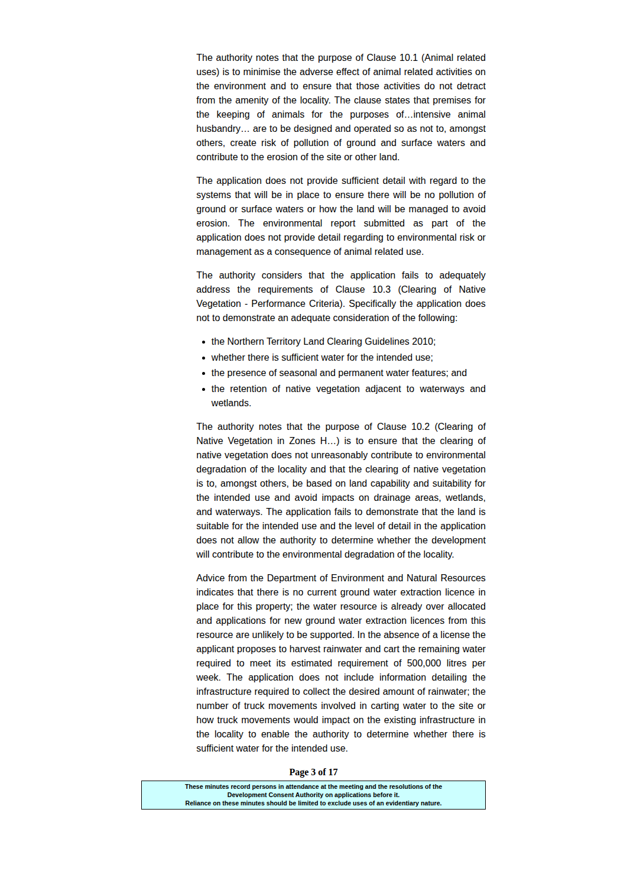The authority notes that the purpose of Clause 10.1 (Animal related uses) is to minimise the adverse effect of animal related activities on the environment and to ensure that those activities do not detract from the amenity of the locality. The clause states that premises for the keeping of animals for the purposes of…intensive animal husbandry… are to be designed and operated so as not to, amongst others, create risk of pollution of ground and surface waters and contribute to the erosion of the site or other land.
The application does not provide sufficient detail with regard to the systems that will be in place to ensure there will be no pollution of ground or surface waters or how the land will be managed to avoid erosion. The environmental report submitted as part of the application does not provide detail regarding to environmental risk or management as a consequence of animal related use.
The authority considers that the application fails to adequately address the requirements of Clause 10.3 (Clearing of Native Vegetation - Performance Criteria). Specifically the application does not to demonstrate an adequate consideration of the following:
the Northern Territory Land Clearing Guidelines 2010;
whether there is sufficient water for the intended use;
the presence of seasonal and permanent water features; and
the retention of native vegetation adjacent to waterways and wetlands.
The authority notes that the purpose of Clause 10.2 (Clearing of Native Vegetation in Zones H…) is to ensure that the clearing of native vegetation does not unreasonably contribute to environmental degradation of the locality and that the clearing of native vegetation is to, amongst others, be based on land capability and suitability for the intended use and avoid impacts on drainage areas, wetlands, and waterways. The application fails to demonstrate that the land is suitable for the intended use and the level of detail in the application does not allow the authority to determine whether the development will contribute to the environmental degradation of the locality.
Advice from the Department of Environment and Natural Resources indicates that there is no current ground water extraction licence in place for this property; the water resource is already over allocated and applications for new ground water extraction licences from this resource are unlikely to be supported. In the absence of a license the applicant proposes to harvest rainwater and cart the remaining water required to meet its estimated requirement of 500,000 litres per week. The application does not include information detailing the infrastructure required to collect the desired amount of rainwater; the number of truck movements involved in carting water to the site or how truck movements would impact on the existing infrastructure in the locality to enable the authority to determine whether there is sufficient water for the intended use.
Page 3 of 17
These minutes record persons in attendance at the meeting and the resolutions of the
Development Consent Authority on applications before it.
Reliance on these minutes should be limited to exclude uses of an evidentiary nature.